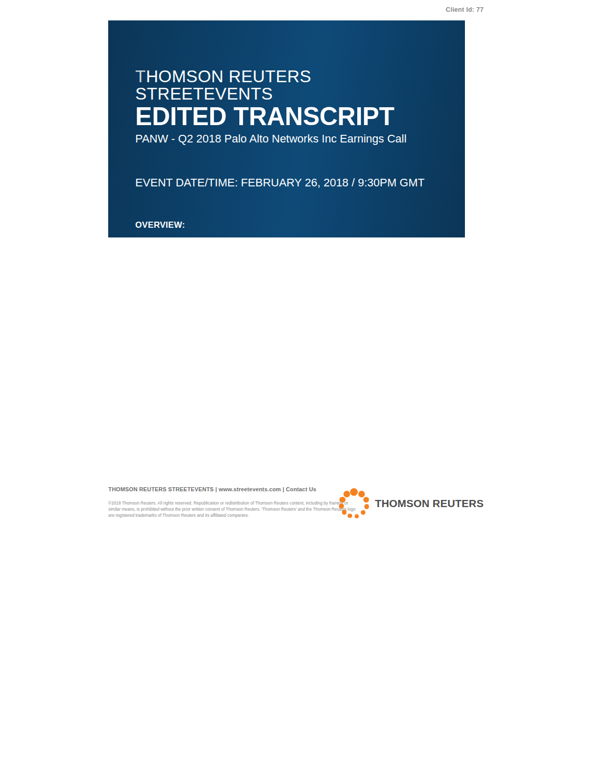Client Id: 77
THOMSON REUTERS STREETEVENTS
EDITED TRANSCRIPT
PANW - Q2 2018 Palo Alto Networks Inc Earnings Call
EVENT DATE/TIME: FEBRUARY 26, 2018 / 9:30PM GMT
OVERVIEW:
Co. reported 2Q18 revenue of $542.4m, GAAP net income of $34.9m and GAAP EPS of $0.38. Expects Full-year 2018 revenue to be $2.190-2.220b and non-GAAP EPS to be $3.84-3.91. Expects 3Q18 revenue to be $538-548m and non-GAAP EPS to be $0.94-0.96.
THOMSON REUTERS STREETEVENTS | www.streetevents.com | Contact Us
©2018 Thomson Reuters. All rights reserved. Republication or redistribution of Thomson Reuters content, including by framing or similar means, is prohibited without the prior written consent of Thomson Reuters. 'Thomson Reuters' and the Thomson Reuters logo are registered trademarks of Thomson Reuters and its affiliated companies.
THOMSON REUTERS